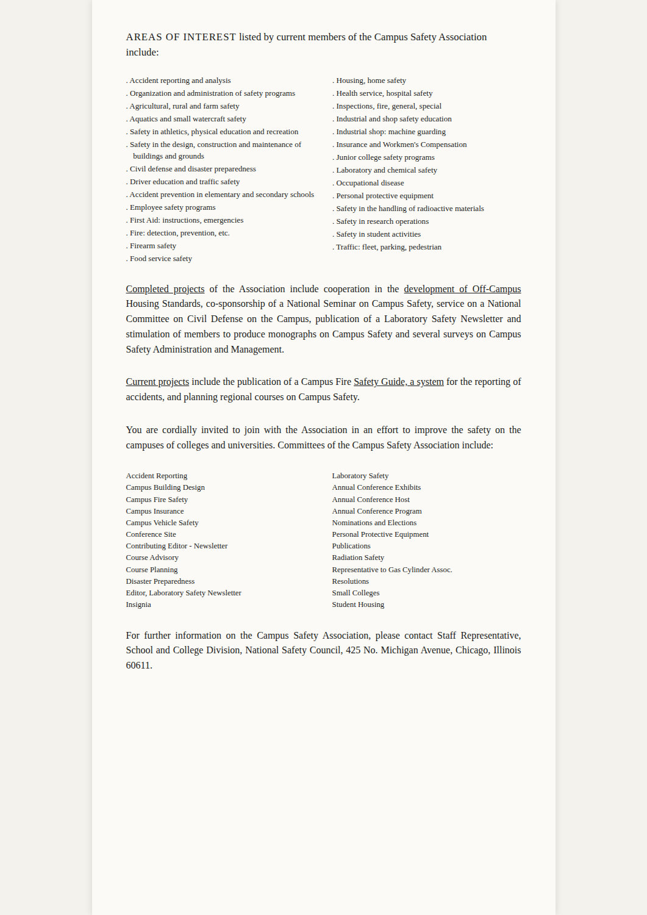AREAS OF INTEREST listed by current members of the Campus Safety Association include:
Accident reporting and analysis
Organization and administration of safety programs
Agricultural, rural and farm safety
Aquatics and small watercraft safety
Safety in athletics, physical education and recreation
Safety in the design, construction and maintenance of buildings and grounds
Civil defense and disaster preparedness
Driver education and traffic safety
Accident prevention in elementary and secondary schools
Employee safety programs
First Aid: instructions, emergencies
Fire: detection, prevention, etc.
Firearm safety
Food service safety
Housing, home safety
Health service, hospital safety
Inspections, fire, general, special
Industrial and shop safety education
Industrial shop: machine guarding
Insurance and Workmen's Compensation
Junior college safety programs
Laboratory and chemical safety
Occupational disease
Personal protective equipment
Safety in the handling of radioactive materials
Safety in research operations
Safety in student activities
Traffic: fleet, parking, pedestrian
Completed projects of the Association include cooperation in the development of Off-Campus Housing Standards, co-sponsorship of a National Seminar on Campus Safety, service on a National Committee on Civil Defense on the Campus, publication of a Laboratory Safety Newsletter and stimulation of members to produce monographs on Campus Safety and several surveys on Campus Safety Administration and Management.
Current projects include the publication of a Campus Fire Safety Guide, a system for the reporting of accidents, and planning regional courses on Campus Safety.
You are cordially invited to join with the Association in an effort to improve the safety on the campuses of colleges and universities. Committees of the Campus Safety Association include:
Accident Reporting
Campus Building Design
Campus Fire Safety
Campus Insurance
Campus Vehicle Safety
Conference Site
Contributing Editor - Newsletter
Course Advisory
Course Planning
Disaster Preparedness
Editor, Laboratory Safety Newsletter
Insignia
Laboratory Safety
Annual Conference Exhibits
Annual Conference Host
Annual Conference Program
Nominations and Elections
Personal Protective Equipment
Publications
Radiation Safety
Representative to Gas Cylinder Assoc.
Resolutions
Small Colleges
Student Housing
For further information on the Campus Safety Association, please contact Staff Representative, School and College Division, National Safety Council, 425 No. Michigan Avenue, Chicago, Illinois 60611.